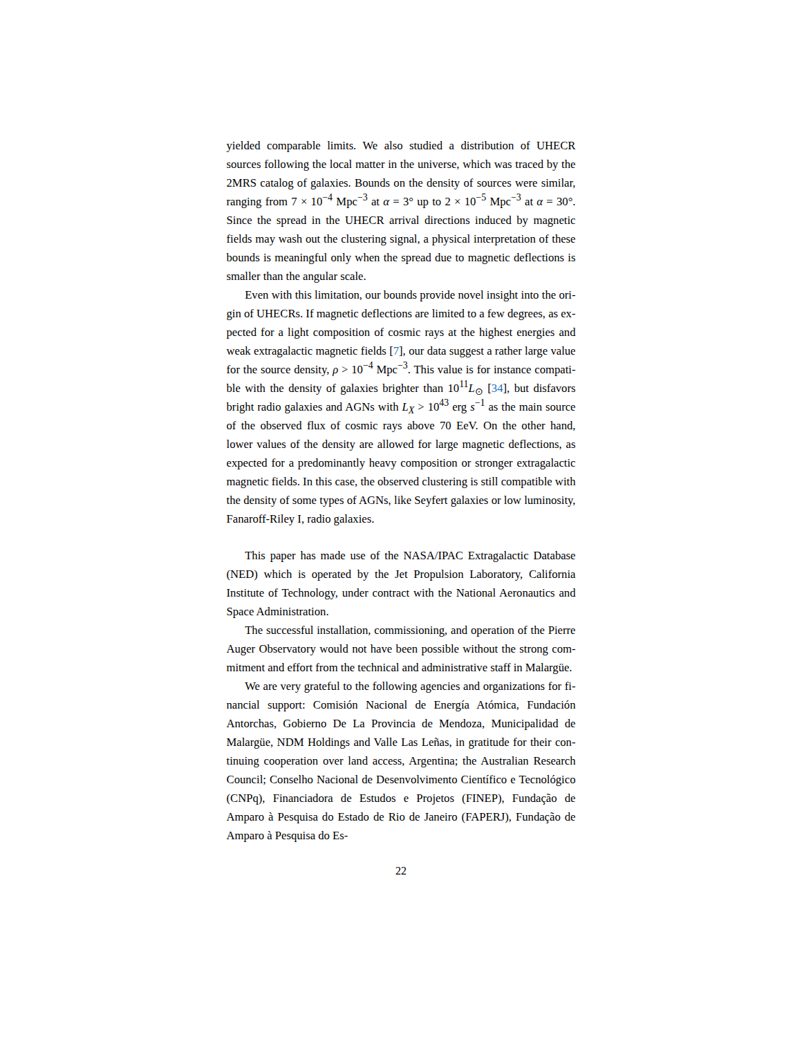yielded comparable limits. We also studied a distribution of UHECR sources following the local matter in the universe, which was traced by the 2MRS catalog of galaxies. Bounds on the density of sources were similar, ranging from 7 × 10−4 Mpc−3 at α = 3° up to 2 × 10−5 Mpc−3 at α = 30°. Since the spread in the UHECR arrival directions induced by magnetic fields may wash out the clustering signal, a physical interpretation of these bounds is meaningful only when the spread due to magnetic deflections is smaller than the angular scale.
Even with this limitation, our bounds provide novel insight into the origin of UHECRs. If magnetic deflections are limited to a few degrees, as expected for a light composition of cosmic rays at the highest energies and weak extragalactic magnetic fields [7], our data suggest a rather large value for the source density, ρ > 10−4 Mpc−3. This value is for instance compatible with the density of galaxies brighter than 1011L⊙ [34], but disfavors bright radio galaxies and AGNs with LX > 1043 erg s−1 as the main source of the observed flux of cosmic rays above 70 EeV. On the other hand, lower values of the density are allowed for large magnetic deflections, as expected for a predominantly heavy composition or stronger extragalactic magnetic fields. In this case, the observed clustering is still compatible with the density of some types of AGNs, like Seyfert galaxies or low luminosity, Fanaroff-Riley I, radio galaxies.
This paper has made use of the NASA/IPAC Extragalactic Database (NED) which is operated by the Jet Propulsion Laboratory, California Institute of Technology, under contract with the National Aeronautics and Space Administration.
The successful installation, commissioning, and operation of the Pierre Auger Observatory would not have been possible without the strong commitment and effort from the technical and administrative staff in Malargüe.
We are very grateful to the following agencies and organizations for financial support: Comisión Nacional de Energía Atómica, Fundación Antorchas, Gobierno De La Provincia de Mendoza, Municipalidad de Malargüe, NDM Holdings and Valle Las Leñas, in gratitude for their continuing cooperation over land access, Argentina; the Australian Research Council; Conselho Nacional de Desenvolvimento Científico e Tecnológico (CNPq), Financiadora de Estudos e Projetos (FINEP), Fundação de Amparo à Pesquisa do Estado de Rio de Janeiro (FAPERJ), Fundação de Amparo à Pesquisa do Es-
22